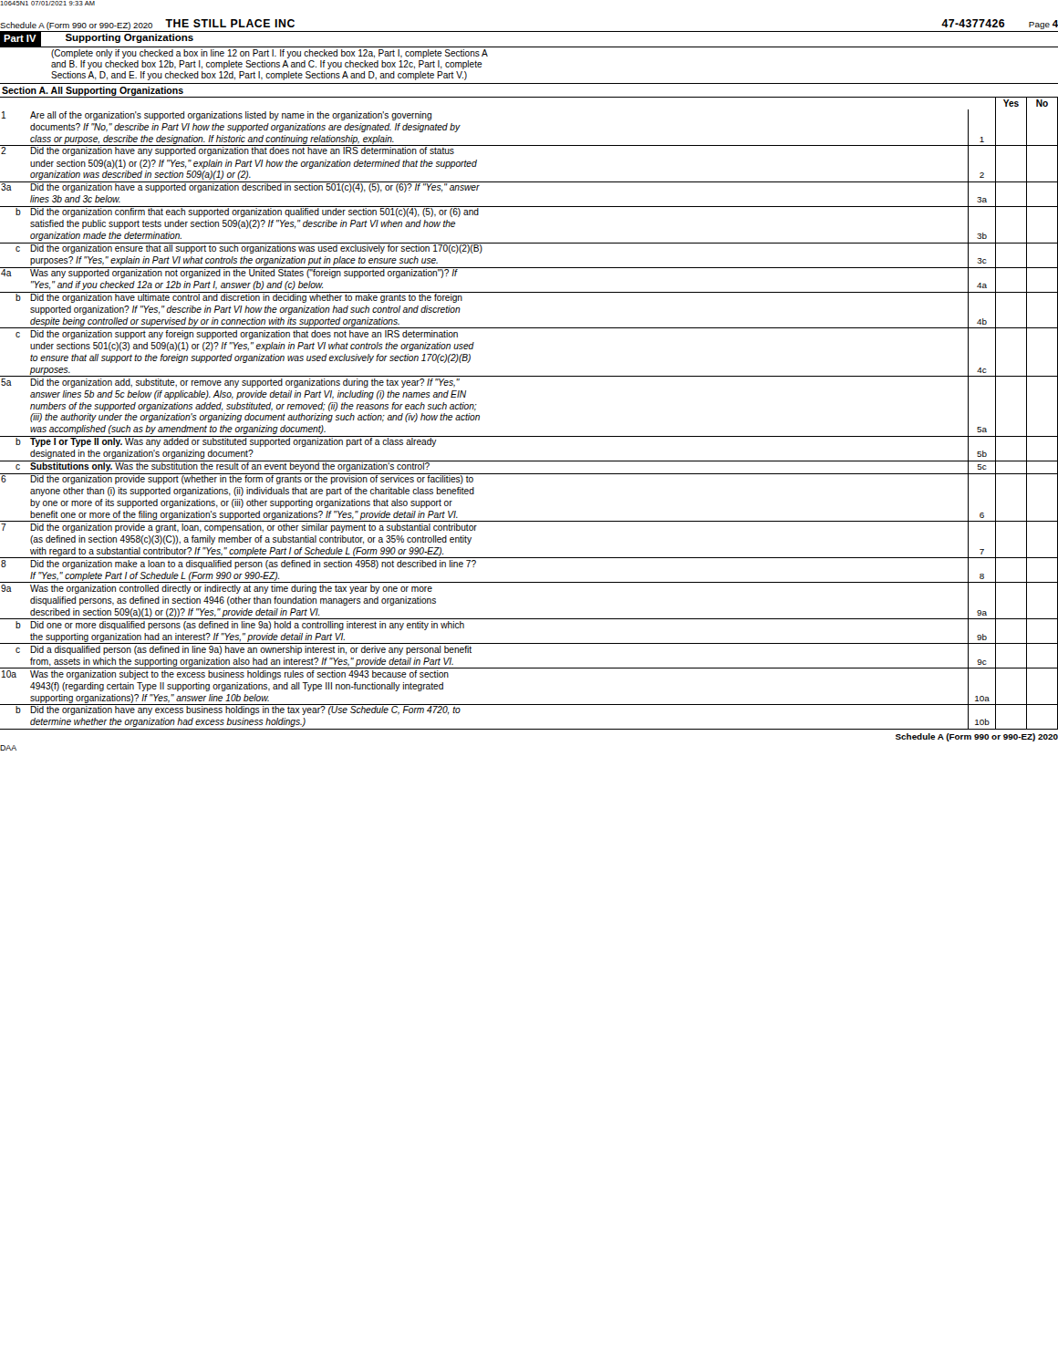10645N1 07/01/2021 9:33 AM
Schedule A (Form 990 or 990-EZ) 2020
THE STILL PLACE INC
47-4377426
Page 4
Part IV
Supporting Organizations
(Complete only if you checked a box in line 12 on Part I. If you checked box 12a, Part I, complete Sections A
and B. If you checked box 12b, Part I, complete Sections A and C. If you checked box 12c, Part I, complete
Sections A, D, and E. If you checked box 12d, Part I, complete Sections A and D, and complete Part V.)
Section A. All Supporting Organizations
| | | | | Yes | No |
| 1 | | Are all of the organization's supported organizations listed by name in the organization's governing | | | |
| | | documents? If "No," describe in Part VI how the supported organizations are designated. If designated by | | | |
| | | class or purpose, describe the designation. If historic and continuing relationship, explain. | 1 | | |
| 2 | | Did the organization have any supported organization that does not have an IRS determination of status | | | |
| | | under section 509(a)(1) or (2)? If "Yes," explain in Part VI how the organization determined that the supported | | | |
| | | organization was described in section 509(a)(1) or (2). | 2 | | |
| 3a | | Did the organization have a supported organization described in section 501(c)(4), (5), or (6)? If "Yes," answer | | | |
| | | lines 3b and 3c below. | 3a | | |
| | b | Did the organization confirm that each supported organization qualified under section 501(c)(4), (5), or (6) and | | | |
| | | satisfied the public support tests under section 509(a)(2)? If "Yes," describe in Part VI when and how the | | | |
| | | organization made the determination. | 3b | | |
| | c | Did the organization ensure that all support to such organizations was used exclusively for section 170(c)(2)(B) | | | |
| | | purposes? If "Yes," explain in Part VI what controls the organization put in place to ensure such use. | 3c | | |
| 4a | | Was any supported organization not organized in the United States ("foreign supported organization")? If | | | |
| | | "Yes," and if you checked 12a or 12b in Part I, answer (b) and (c) below. | 4a | | |
| | b | Did the organization have ultimate control and discretion in deciding whether to make grants to the foreign | | | |
| | | supported organization? If "Yes," describe in Part VI how the organization had such control and discretion | | | |
| | | despite being controlled or supervised by or in connection with its supported organizations. | 4b | | |
| | c | Did the organization support any foreign supported organization that does not have an IRS determination | | | |
| | | under sections 501(c)(3) and 509(a)(1) or (2)? If "Yes," explain in Part VI what controls the organization used | | | |
| | | to ensure that all support to the foreign supported organization was used exclusively for section 170(c)(2)(B) | | | |
| | | purposes. | 4c | | |
| 5a | | Did the organization add, substitute, or remove any supported organizations during the tax year? If "Yes," | | | |
| | | answer lines 5b and 5c below (if applicable). Also, provide detail in Part VI, including (i) the names and EIN | | | |
| | | numbers of the supported organizations added, substituted, or removed; (ii) the reasons for each such action; | | | |
| | | (iii) the authority under the organization's organizing document authorizing such action; and (iv) how the action | | | |
| | | was accomplished (such as by amendment to the organizing document). | 5a | | |
| | b | Type I or Type II only. Was any added or substituted supported organization part of a class already | | | |
| | | designated in the organization's organizing document? | 5b | | |
| | c | Substitutions only. Was the substitution the result of an event beyond the organization's control? | 5c | | |
| 6 | | Did the organization provide support (whether in the form of grants or the provision of services or facilities) to | | | |
| | | anyone other than (i) its supported organizations, (ii) individuals that are part of the charitable class benefited | | | |
| | | by one or more of its supported organizations, or (iii) other supporting organizations that also support or | | | |
| | | benefit one or more of the filing organization's supported organizations? If "Yes," provide detail in Part VI. | 6 | | |
| 7 | | Did the organization provide a grant, loan, compensation, or other similar payment to a substantial contributor | | | |
| | | (as defined in section 4958(c)(3)(C)), a family member of a substantial contributor, or a 35% controlled entity | | | |
| | | with regard to a substantial contributor? If "Yes," complete Part I of Schedule L (Form 990 or 990-EZ). | 7 | | |
| 8 | | Did the organization make a loan to a disqualified person (as defined in section 4958) not described in line 7? | | | |
| | | If "Yes," complete Part I of Schedule L (Form 990 or 990-EZ). | 8 | | |
| 9a | | Was the organization controlled directly or indirectly at any time during the tax year by one or more | | | |
| | | disqualified persons, as defined in section 4946 (other than foundation managers and organizations | | | |
| | | described in section 509(a)(1) or (2))? If "Yes," provide detail in Part VI. | 9a | | |
| | b | Did one or more disqualified persons (as defined in line 9a) hold a controlling interest in any entity in which | | | |
| | | the supporting organization had an interest? If "Yes," provide detail in Part VI. | 9b | | |
| | c | Did a disqualified person (as defined in line 9a) have an ownership interest in, or derive any personal benefit | | | |
| | | from, assets in which the supporting organization also had an interest? If "Yes," provide detail in Part VI. | 9c | | |
| 10a | | Was the organization subject to the excess business holdings rules of section 4943 because of section | | | |
| | | 4943(f) (regarding certain Type II supporting organizations, and all Type III non-functionally integrated | | | |
| | | supporting organizations)? If "Yes," answer line 10b below. | 10a | | |
| | b | Did the organization have any excess business holdings in the tax year? (Use Schedule C, Form 4720, to | | | |
| | | determine whether the organization had excess business holdings.) | 10b | | |
Schedule A (Form 990 or 990-EZ) 2020
DAA